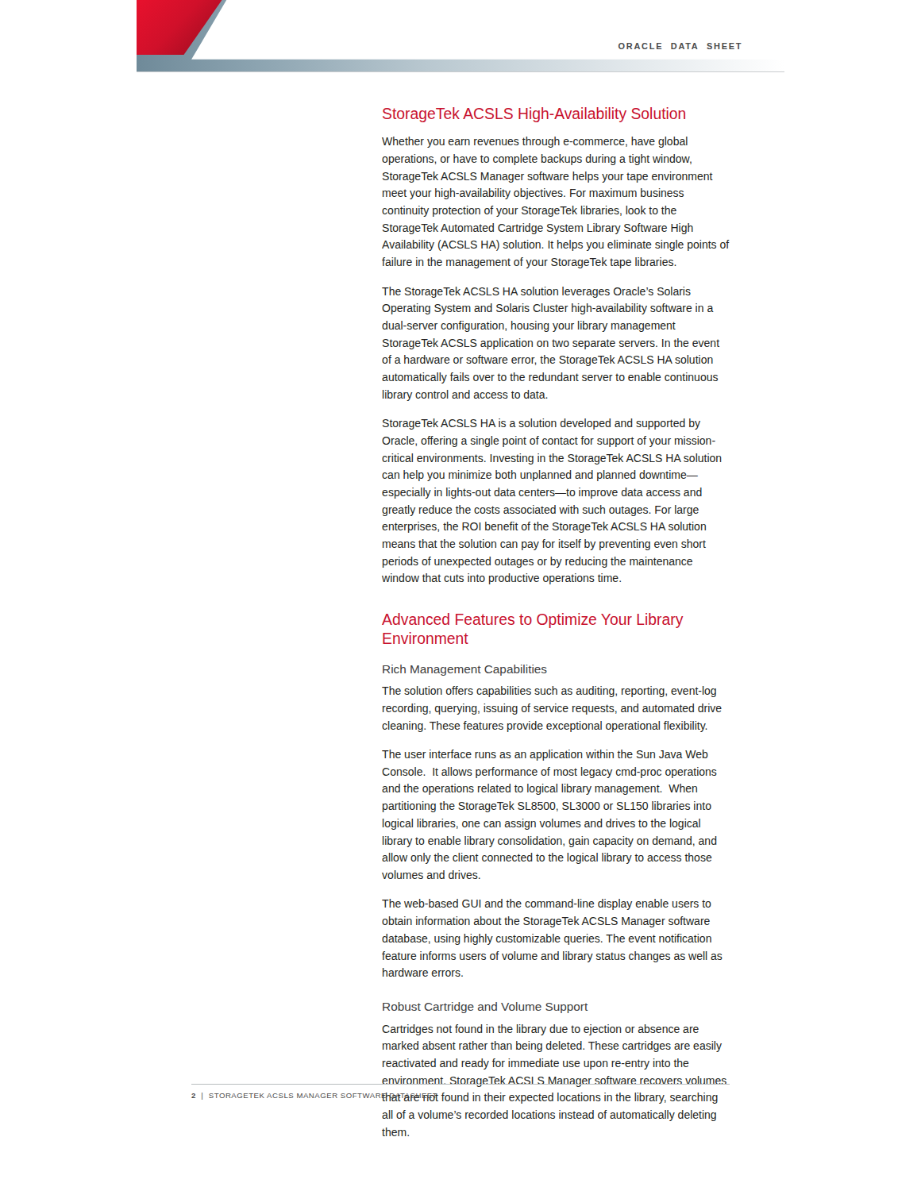ORACLE DATA SHEET
StorageTek ACSLS High-Availability Solution
Whether you earn revenues through e-commerce, have global operations, or have to complete backups during a tight window, StorageTek ACSLS Manager software helps your tape environment meet your high-availability objectives. For maximum business continuity protection of your StorageTek libraries, look to the StorageTek Automated Cartridge System Library Software High Availability (ACSLS HA) solution. It helps you eliminate single points of failure in the management of your StorageTek tape libraries.
The StorageTek ACSLS HA solution leverages Oracle’s Solaris Operating System and Solaris Cluster high-availability software in a dual-server configuration, housing your library management StorageTek ACSLS application on two separate servers. In the event of a hardware or software error, the StorageTek ACSLS HA solution automatically fails over to the redundant server to enable continuous library control and access to data.
StorageTek ACSLS HA is a solution developed and supported by Oracle, offering a single point of contact for support of your mission-critical environments. Investing in the StorageTek ACSLS HA solution can help you minimize both unplanned and planned downtime—especially in lights-out data centers—to improve data access and greatly reduce the costs associated with such outages. For large enterprises, the ROI benefit of the StorageTek ACSLS HA solution means that the solution can pay for itself by preventing even short periods of unexpected outages or by reducing the maintenance window that cuts into productive operations time.
Advanced Features to Optimize Your Library Environment
Rich Management Capabilities
The solution offers capabilities such as auditing, reporting, event-log recording, querying, issuing of service requests, and automated drive cleaning. These features provide exceptional operational flexibility.
The user interface runs as an application within the Sun Java Web Console. It allows performance of most legacy cmd-proc operations and the operations related to logical library management. When partitioning the StorageTek SL8500, SL3000 or SL150 libraries into logical libraries, one can assign volumes and drives to the logical library to enable library consolidation, gain capacity on demand, and allow only the client connected to the logical library to access those volumes and drives.
The web-based GUI and the command-line display enable users to obtain information about the StorageTek ACSLS Manager software database, using highly customizable queries. The event notification feature informs users of volume and library status changes as well as hardware errors.
Robust Cartridge and Volume Support
Cartridges not found in the library due to ejection or absence are marked absent rather than being deleted. These cartridges are easily reactivated and ready for immediate use upon re-entry into the environment. StorageTek ACSLS Manager software recovers volumes that are not found in their expected locations in the library, searching all of a volume’s recorded locations instead of automatically deleting them.
2 | STORAGETEK ACSLS MANAGER SOFTWARE DATASHEET